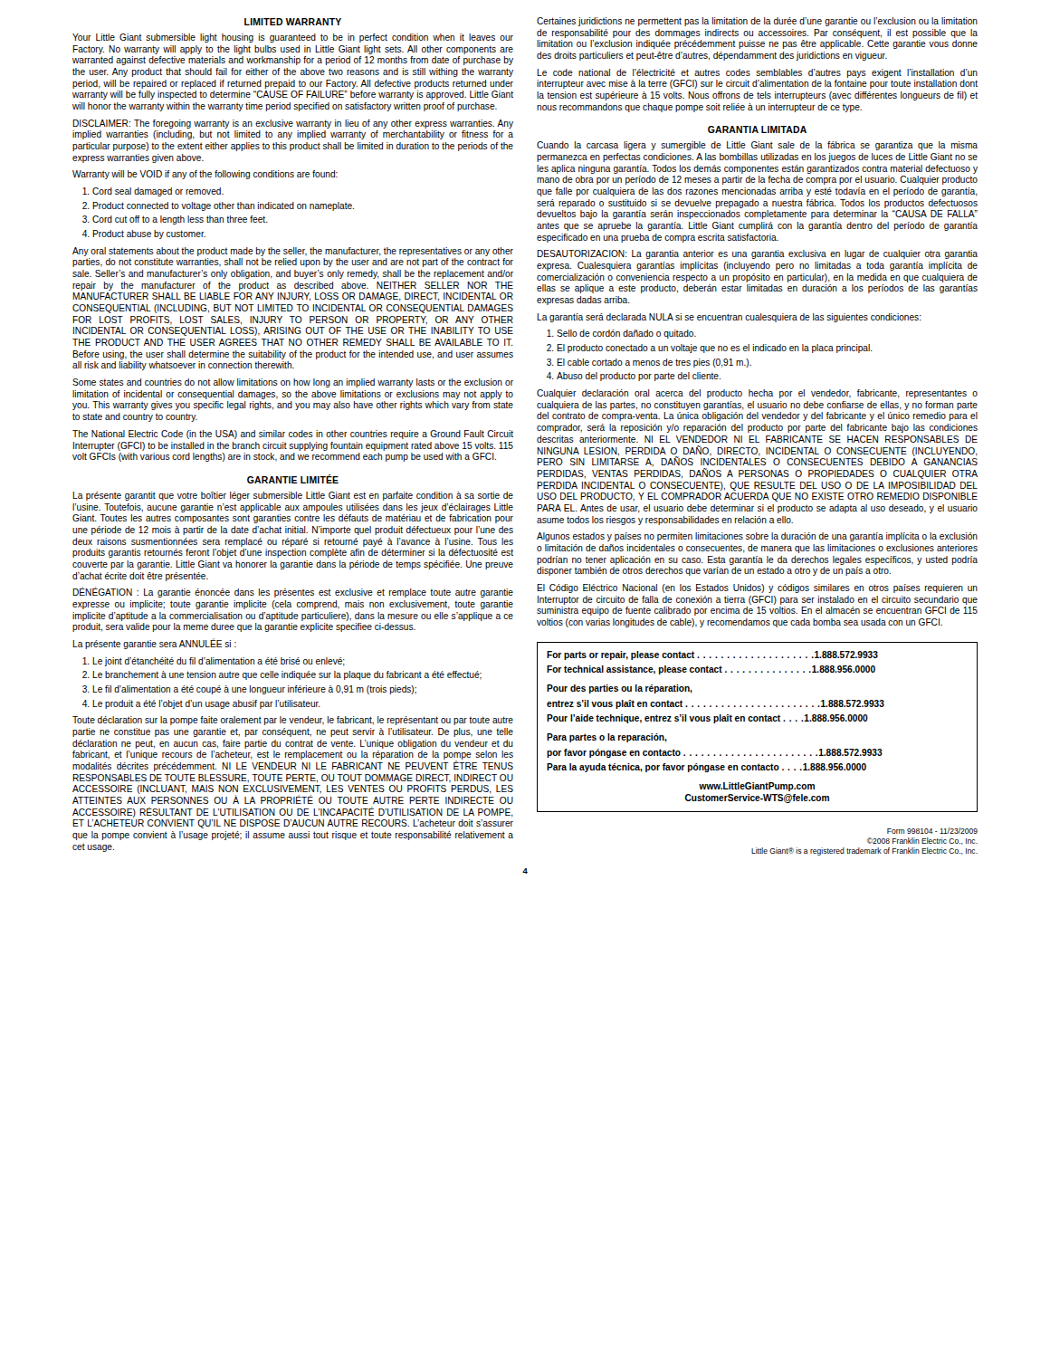LIMITED WARRANTY
Your Little Giant submersible light housing is guaranteed to be in perfect condition when it leaves our Factory. No warranty will apply to the light bulbs used in Little Giant light sets. All other components are warranted against defective materials and workmanship for a period of 12 months from date of purchase by the user. Any product that should fail for either of the above two reasons and is still withing the warranty period, will be repaired or replaced if returned prepaid to our Factory. All defective products returned under warranty will be fully inspected to determine “CAUSE OF FAILURE” before warranty is approved. Little Giant will honor the warranty within the warranty time period specified on satisfactory written proof of purchase.
DISCLAIMER: The foregoing warranty is an exclusive warranty in lieu of any other express warranties. Any implied warranties (including, but not limited to any implied warranty of merchantability or fitness for a particular purpose) to the extent either applies to this product shall be limited in duration to the periods of the express warranties given above.
Warranty will be VOID if any of the following conditions are found:
Cord seal damaged or removed.
Product connected to voltage other than indicated on nameplate.
Cord cut off to a length less than three feet.
Product abuse by customer.
Any oral statements about the product made by the seller, the manufacturer, the representatives or any other parties, do not constitute warranties, shall not be relied upon by the user and are not part of the contract for sale. Seller’s and manufacturer’s only obligation, and buyer’s only remedy, shall be the replacement and/or repair by the manufacturer of the product as described above. NEITHER SELLER NOR THE MANUFACTURER SHALL BE LIABLE FOR ANY INJURY, LOSS OR DAMAGE, DIRECT, INCIDENTAL OR CONSEQUENTIAL (INCLUDING, BUT NOT LIMITED TO INCIDENTAL OR CONSEQUENTIAL DAMAGES FOR LOST PROFITS, LOST SALES, INJURY TO PERSON OR PROPERTY, OR ANY OTHER INCIDENTAL OR CONSEQUENTIAL LOSS), ARISING OUT OF THE USE OR THE INABILITY TO USE THE PRODUCT AND THE USER AGREES THAT NO OTHER REMEDY SHALL BE AVAILABLE TO IT. Before using, the user shall determine the suitability of the product for the intended use, and user assumes all risk and liability whatsoever in connection therewith.
Some states and countries do not allow limitations on how long an implied warranty lasts or the exclusion or limitation of incidental or consequential damages, so the above limitations or exclusions may not apply to you. This warranty gives you specific legal rights, and you may also have other rights which vary from state to state and country to country.
The National Electric Code (in the USA) and similar codes in other countries require a Ground Fault Circuit Interrupter (GFCI) to be installed in the branch circuit supplying fountain equipment rated above 15 volts. 115 volt GFCIs (with various cord lengths) are in stock, and we recommend each pump be used with a GFCI.
GARANTIE LIMITÉE
La présente garantit que votre boîtier léger submersible Little Giant est en parfaite condition à sa sortie de l’usine. Toutefois, aucune garantie n’est applicable aux ampoules utilisées dans les jeux d’éclairages Little Giant. Toutes les autres composantes sont garanties contre les défauts de matériau et de fabrication pour une période de 12 mois à partir de la date d’achat initial. N’importe quel produit défectueux pour l’une des deux raisons susmentionnées sera remplacé ou réparé si retourné payé à l’avance à l’usine. Tous les produits garantis retournés feront l’objet d’une inspection complète afin de déterminer si la défectuosité est couverte par la garantie. Little Giant va honorer la garantie dans la période de temps spécifiée. Une preuve d’achat écrite doit être présentée.
DÉNÉGATION : La garantie énoncée dans les présentes est exclusive et remplace toute autre garantie expresse ou implicite; toute garantie implicite (cela comprend, mais non exclusivement, toute garantie implicite d’aptitude a la commercialisation ou d’aptitude particuliere), dans la mesure ou elle s’applique a ce produit, sera valide pour la meme duree que la garantie explicite specifiee ci-dessus.
La présente garantie sera ANNULÉE si :
Le joint d’étanchéité du fil d’alimentation a été brisé ou enlevé;
Le branchement à une tension autre que celle indiquée sur la plaque du fabricant a été effectué;
Le fil d’alimentation a été coupé à une longueur inférieure à 0,91 m (trois pieds);
Le produit a été l’objet d’un usage abusif par l’utilisateur.
Toute déclaration sur la pompe faite oralement par le vendeur, le fabricant, le représentant ou par toute autre partie ne constitue pas une garantie et, par conséquent, ne peut servir à l’utilisateur. De plus, une telle déclaration ne peut, en aucun cas, faire partie du contrat de vente. L’unique obligation du vendeur et du fabricant, et l’unique recours de l’acheteur, est le remplacement ou la réparation de la pompe selon les modalités décrites précédemment. NI LE VENDEUR NI LE FABRICANT NE PEUVENT ÊTRE TENUS RESPONSABLES DE TOUTE BLESSURE, TOUTE PERTE, OU TOUT DOMMAGE DIRECT, INDIRECT OU ACCESSOIRE (INCLUANT, MAIS NON EXCLUSIVEMENT, LES VENTES OU PROFITS PERDUS, LES ATTEINTES AUX PERSONNES OU À LA PROPRIÉTÉ OU TOUTE AUTRE PERTE INDIRECTE OU ACCESSOIRE) RÉSULTANT DE L’UTILISATION OU DE L’INCAPACITÉ D’UTILISATION DE LA POMPE, ET L’ACHETEUR CONVIENT QU’IL NE DISPOSE D’AUCUN AUTRE RECOURS. L’acheteur doit s’assurer que la pompe convient à l’usage projeté; il assume aussi tout risque et toute responsabilité relativement a cet usage.
Certaines juridictions ne permettent pas la limitation de la durée d’une garantie ou l’exclusion ou la limitation de responsabilité pour des dommages indirects ou accessoires. Par conséquent, il est possible que la limitation ou l’exclusion indiquée précédemment puisse ne pas être applicable. Cette garantie vous donne des droits particuliers et peut-être d’autres, dépendamment des juridictions en vigueur.
Le code national de l’électricité et autres codes semblables d’autres pays exigent l’installation d’un interrupteur avec mise à la terre (GFCI) sur le circuit d’alimentation de la fontaine pour toute installation dont la tension est supérieure à 15 volts. Nous offrons de tels interrupteurs (avec différentes longueurs de fil) et nous recommandons que chaque pompe soit reliée à un interrupteur de ce type.
GARANTIA LIMITADA
Cuando la carcasa ligera y sumergible de Little Giant sale de la fábrica se garantiza que la misma permanezca en perfectas condiciones. A las bombillas utilizadas en los juegos de luces de Little Giant no se les aplica ninguna garantía. Todos los demás componentes están garantizados contra material defectuoso y mano de obra por un período de 12 meses a partir de la fecha de compra por el usuario. Cualquier producto que falle por cualquiera de las dos razones mencionadas arriba y esté todavía en el período de garantía, será reparado o sustituido si se devuelve prepagado a nuestra fábrica. Todos los productos defectuosos devueltos bajo la garantía serán inspeccionados completamente para determinar la “CAUSA DE FALLA” antes que se apruebe la garantía. Little Giant cumplirá con la garantía dentro del período de garantía especificado en una prueba de compra escrita satisfactoria.
DESAUTORIZACION: La garantia anterior es una garantia exclusiva en lugar de cualquier otra garantia expresa. Cualesquiera garantías implícitas (incluyendo pero no limitadas a toda garantía implícita de comercialización o conveniencia respecto a un propósito en particular), en la medida en que cualquiera de ellas se aplique a este producto, deberán estar limitadas en duración a los períodos de las garantías expresas dadas arriba.
La garantía será declarada NULA si se encuentran cualesquiera de las siguientes condiciones:
Sello de cordón dañado o quitado.
El producto conectado a un voltaje que no es el indicado en la placa principal.
El cable cortado a menos de tres pies (0,91 m.).
Abuso del producto por parte del cliente.
Cualquier declaración oral acerca del producto hecha por el vendedor, fabricante, representantes o cualquiera de las partes, no constituyen garantías, el usuario no debe confiarse de ellas, y no forman parte del contrato de compra-venta. La única obligación del vendedor y del fabricante y el único remedio para el comprador, será la reposición y/o reparación del producto por parte del fabricante bajo las condiciones descritas anteriormente. NI EL VENDEDOR NI EL FABRICANTE SE HACEN RESPONSABLES DE NINGUNA LESION, PERDIDA O DAÑO, DIRECTO, INCIDENTAL O CONSECUENTE (INCLUYENDO, PERO SIN LIMITARSE A, DAÑOS INCIDENTALES O CONSECUENTES DEBIDO A GANANCIAS PERDIDAS, VENTAS PERDIDAS, DAÑOS A PERSONAS O PROPIEDADES O CUALQUIER OTRA PERDIDA INCIDENTAL O CONSECUENTE), QUE RESULTE DEL USO O DE LA IMPOSIBILIDAD DEL USO DEL PRODUCTO, Y EL COMPRADOR ACUERDA QUE NO EXISTE OTRO REMEDIO DISPONIBLE PARA EL. Antes de usar, el usuario debe determinar si el producto se adapta al uso deseado, y el usuario asume todos los riesgos y responsabilidades en relación a ello.
Algunos estados y países no permiten limitaciones sobre la duración de una garantía implícita o la exclusión o limitación de daños incidentales o consecuentes, de manera que las limitaciones o exclusiones anteriores podrían no tener aplicación en su caso. Esta garantía le da derechos legales específicos, y usted podría disponer también de otros derechos que varían de un estado a otro y de un país a otro.
El Código Eléctrico Nacional (en los Estados Unidos) y códigos similares en otros países requieren un Interruptor de circuito de falla de conexión a tierra (GFCI) para ser instalado en el circuito secundario que suministra equipo de fuente calibrado por encima de 15 voltios. En el almacén se encuentran GFCI de 115 voltios (con varias longitudes de cable), y recomendamos que cada bomba sea usada con un GFCI.
For parts or repair, please contact . . . . . . . . . . . . . . . . . . . . 1.888.572.9933
For technical assistance, please contact . . . . . . . . . . . . . . . 1.888.956.0000
Pour des parties ou la réparation,
entrez s’il vous plaît en contact . . . . . . . . . . . . . . . . . . . . . . . 1.888.572.9933
Pour l’aide technique, entrez s’il vous plaît en contact . . . . 1.888.956.0000
Para partes o la reparación,
por favor póngase en contacto . . . . . . . . . . . . . . . . . . . . . . . 1.888.572.9933
Para la ayuda técnica, por favor póngase en contacto . . . . 1.888.956.0000
www.LittleGiantPump.com
CustomerService-WTS@fele.com
Form 998104 - 11/23/2009
©2008 Franklin Electric Co., Inc.
Little Giant® is a registered trademark of Franklin Electric Co., Inc.
4